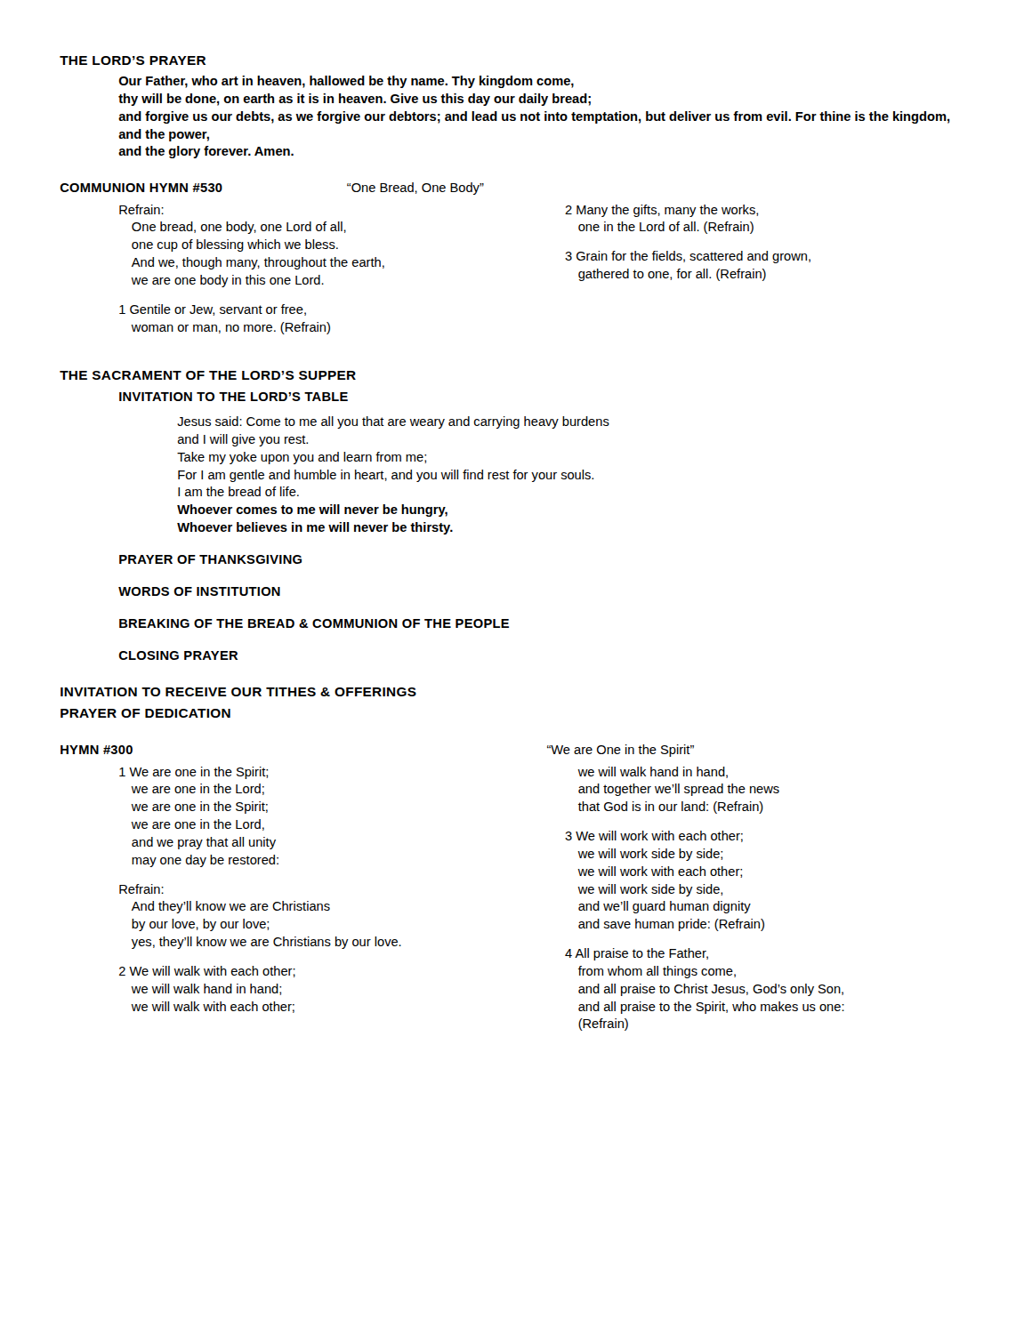THE LORD’S PRAYER
Our Father, who art in heaven, hallowed be thy name. Thy kingdom come,
thy will be done, on earth as it is in heaven. Give us this day our daily bread;
and forgive us our debts, as we forgive our debtors; and lead us not into temptation, but deliver us from evil. For thine is the kingdom, and the power,
and the glory forever. Amen.
COMMUNION HYMN #530 “One Bread, One Body”
Refrain:
One bread, one body, one Lord of all,
one cup of blessing which we bless.
And we, though many, throughout the earth,
we are one body in this one Lord.
1 Gentile or Jew, servant or free,
woman or man, no more. (Refrain)
2 Many the gifts, many the works,
one in the Lord of all. (Refrain)
3 Grain for the fields, scattered and grown,
gathered to one, for all. (Refrain)
THE SACRAMENT OF THE LORD’S SUPPER
INVITATION TO THE LORD’S TABLE
Jesus said: Come to me all you that are weary and carrying heavy burdens
and I will give you rest.
Take my yoke upon you and learn from me;
For I am gentle and humble in heart, and you will find rest for your souls.
I am the bread of life.
Whoever comes to me will never be hungry,
Whoever believes in me will never be thirsty.
PRAYER OF THANKSGIVING
WORDS OF INSTITUTION
BREAKING OF THE BREAD & COMMUNION OF THE PEOPLE
CLOSING PRAYER
INVITATION TO RECEIVE OUR TITHES & OFFERINGS
PRAYER OF DEDICATION
HYMN #300 “We are One in the Spirit”
1 We are one in the Spirit;
we are one in the Lord;
we are one in the Spirit;
we are one in the Lord,
and we pray that all unity
may one day be restored:
Refrain:
And they’ll know we are Christians
by our love, by our love;
yes, they’ll know we are Christians by our love.
2 We will walk with each other;
we will walk hand in hand;
we will walk with each other;
we will walk hand in hand,
and together we’ll spread the news
that God is in our land: (Refrain)
3 We will work with each other;
we will work side by side;
we will work with each other;
we will work side by side,
and we’ll guard human dignity
and save human pride: (Refrain)
4 All praise to the Father,
from whom all things come,
and all praise to Christ Jesus, God’s only Son,
and all praise to the Spirit, who makes us one:
(Refrain)